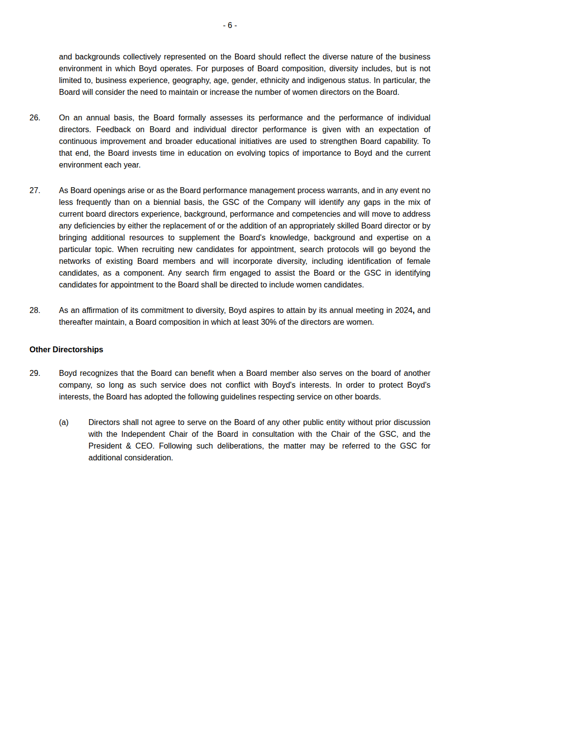- 6 -
and backgrounds collectively represented on the Board should reflect the diverse nature of the business environment in which Boyd operates. For purposes of Board composition, diversity includes, but is not limited to, business experience, geography, age, gender, ethnicity and indigenous status. In particular, the Board will consider the need to maintain or increase the number of women directors on the Board.
26.
On an annual basis, the Board formally assesses its performance and the performance of individual directors. Feedback on Board and individual director performance is given with an expectation of continuous improvement and broader educational initiatives are used to strengthen Board capability. To that end, the Board invests time in education on evolving topics of importance to Boyd and the current environment each year.
27.
As Board openings arise or as the Board performance management process warrants, and in any event no less frequently than on a biennial basis, the GSC of the Company will identify any gaps in the mix of current board directors experience, background, performance and competencies and will move to address any deficiencies by either the replacement of or the addition of an appropriately skilled Board director or by bringing additional resources to supplement the Board's knowledge, background and expertise on a particular topic. When recruiting new candidates for appointment, search protocols will go beyond the networks of existing Board members and will incorporate diversity, including identification of female candidates, as a component. Any search firm engaged to assist the Board or the GSC in identifying candidates for appointment to the Board shall be directed to include women candidates.
28.
As an affirmation of its commitment to diversity, Boyd aspires to attain by its annual meeting in 2024, and thereafter maintain, a Board composition in which at least 30% of the directors are women.
Other Directorships
29.
Boyd recognizes that the Board can benefit when a Board member also serves on the board of another company, so long as such service does not conflict with Boyd's interests. In order to protect Boyd's interests, the Board has adopted the following guidelines respecting service on other boards.
(a)
Directors shall not agree to serve on the Board of any other public entity without prior discussion with the Independent Chair of the Board in consultation with the Chair of the GSC, and the President & CEO. Following such deliberations, the matter may be referred to the GSC for additional consideration.